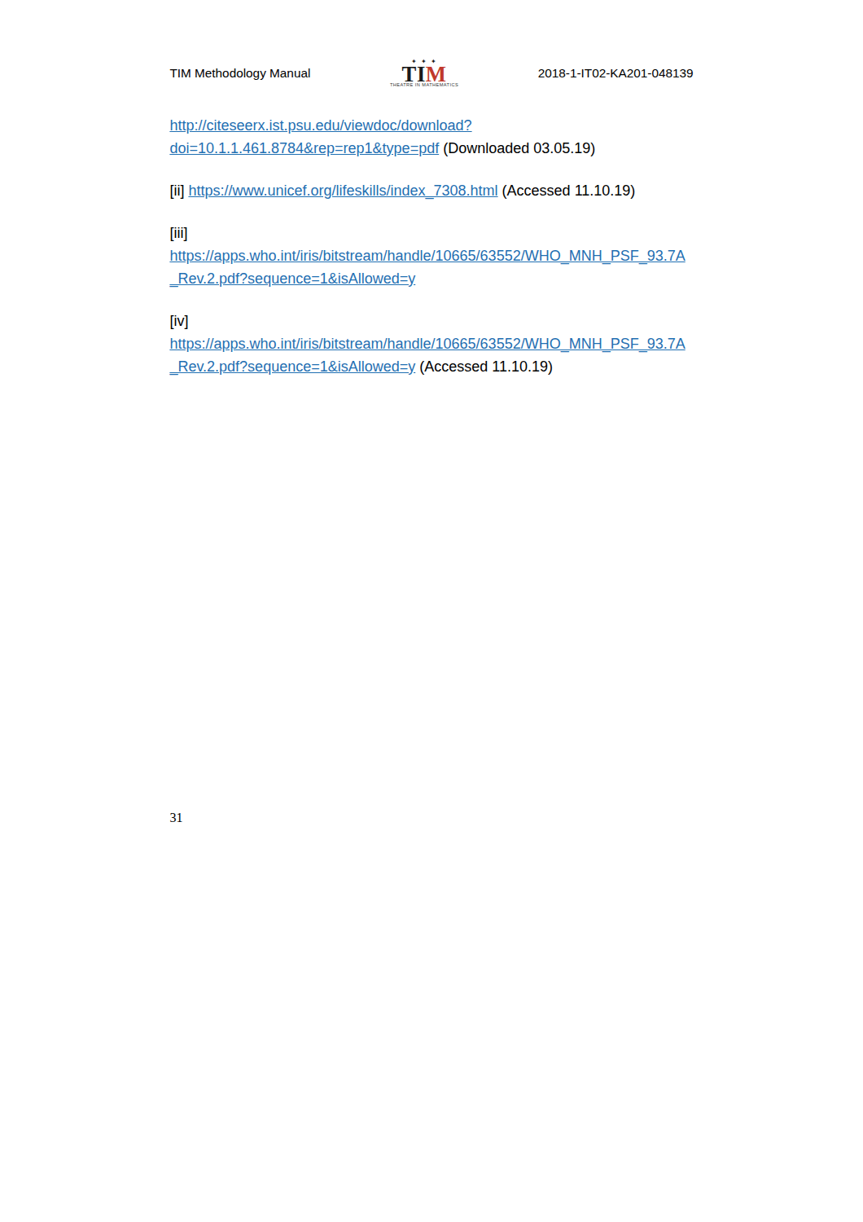TIM Methodology Manual
✦ ✦ ✦ TIM THEATRE IN MATHEMATICS
2018-1-IT02-KA201-048139
http://citeseerx.ist.psu.edu/viewdoc/download?doi=10.1.1.461.8784&rep=rep1&type=pdf (Downloaded 03.05.19)
[ii] https://www.unicef.org/lifeskills/index_7308.html (Accessed 11.10.19)
[iii]
https://apps.who.int/iris/bitstream/handle/10665/63552/WHO_MNH_PSF_93.7A_Rev.2.pdf?sequence=1&isAllowed=y
[iv]
https://apps.who.int/iris/bitstream/handle/10665/63552/WHO_MNH_PSF_93.7A_Rev.2.pdf?sequence=1&isAllowed=y (Accessed 11.10.19)
31